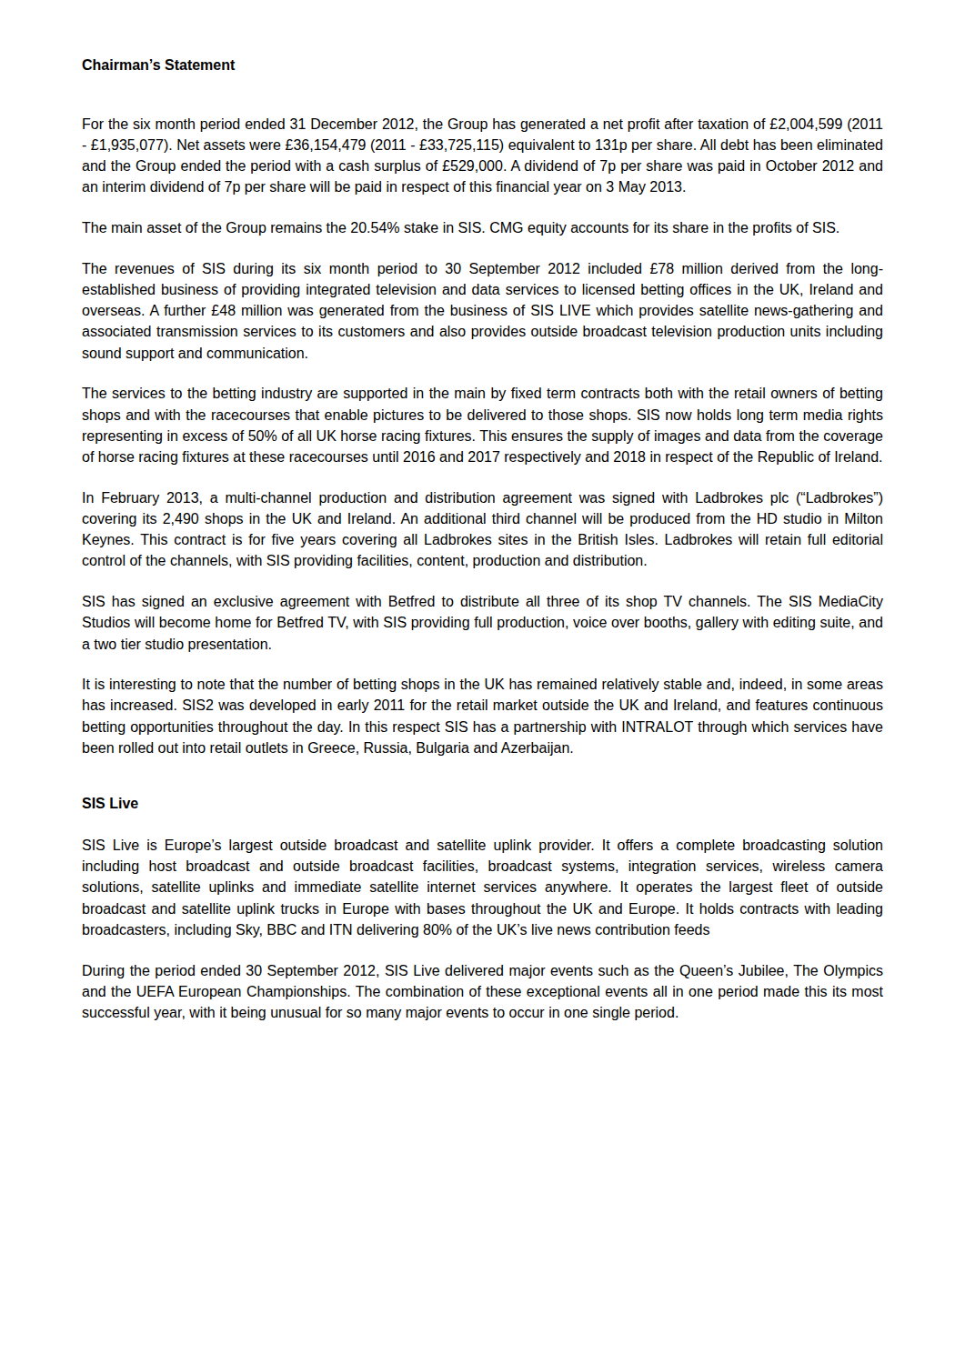Chairman’s Statement
For the six month period ended 31 December 2012, the Group has generated a net profit after taxation of £2,004,599 (2011 - £1,935,077). Net assets were £36,154,479 (2011 - £33,725,115) equivalent to 131p per share. All debt has been eliminated and the Group ended the period with a cash surplus of £529,000. A dividend of 7p per share was paid in October 2012 and an interim dividend of 7p per share will be paid in respect of this financial year on 3 May 2013.
The main asset of the Group remains the 20.54% stake in SIS. CMG equity accounts for its share in the profits of SIS.
The revenues of SIS during its six month period to 30 September 2012 included £78 million derived from the long-established business of providing integrated television and data services to licensed betting offices in the UK, Ireland and overseas. A further £48 million was generated from the business of SIS LIVE which provides satellite news-gathering and associated transmission services to its customers and also provides outside broadcast television production units including sound support and communication.
The services to the betting industry are supported in the main by fixed term contracts both with the retail owners of betting shops and with the racecourses that enable pictures to be delivered to those shops. SIS now holds long term media rights representing in excess of 50% of all UK horse racing fixtures. This ensures the supply of images and data from the coverage of horse racing fixtures at these racecourses until 2016 and 2017 respectively and 2018 in respect of the Republic of Ireland.
In February 2013, a multi-channel production and distribution agreement was signed with Ladbrokes plc (“Ladbrokes”) covering its 2,490 shops in the UK and Ireland. An additional third channel will be produced from the HD studio in Milton Keynes. This contract is for five years covering all Ladbrokes sites in the British Isles. Ladbrokes will retain full editorial control of the channels, with SIS providing facilities, content, production and distribution.
SIS has signed an exclusive agreement with Betfred to distribute all three of its shop TV channels. The SIS MediaCity Studios will become home for Betfred TV, with SIS providing full production, voice over booths, gallery with editing suite, and a two tier studio presentation.
It is interesting to note that the number of betting shops in the UK has remained relatively stable and, indeed, in some areas has increased. SIS2 was developed in early 2011 for the retail market outside the UK and Ireland, and features continuous betting opportunities throughout the day. In this respect SIS has a partnership with INTRALOT through which services have been rolled out into retail outlets in Greece, Russia, Bulgaria and Azerbaijan.
SIS Live
SIS Live is Europe’s largest outside broadcast and satellite uplink provider. It offers a complete broadcasting solution including host broadcast and outside broadcast facilities, broadcast systems, integration services, wireless camera solutions, satellite uplinks and immediate satellite internet services anywhere. It operates the largest fleet of outside broadcast and satellite uplink trucks in Europe with bases throughout the UK and Europe. It holds contracts with leading broadcasters, including Sky, BBC and ITN delivering 80% of the UK’s live news contribution feeds
During the period ended 30 September 2012, SIS Live delivered major events such as the Queen’s Jubilee, The Olympics and the UEFA European Championships. The combination of these exceptional events all in one period made this its most successful year, with it being unusual for so many major events to occur in one single period.